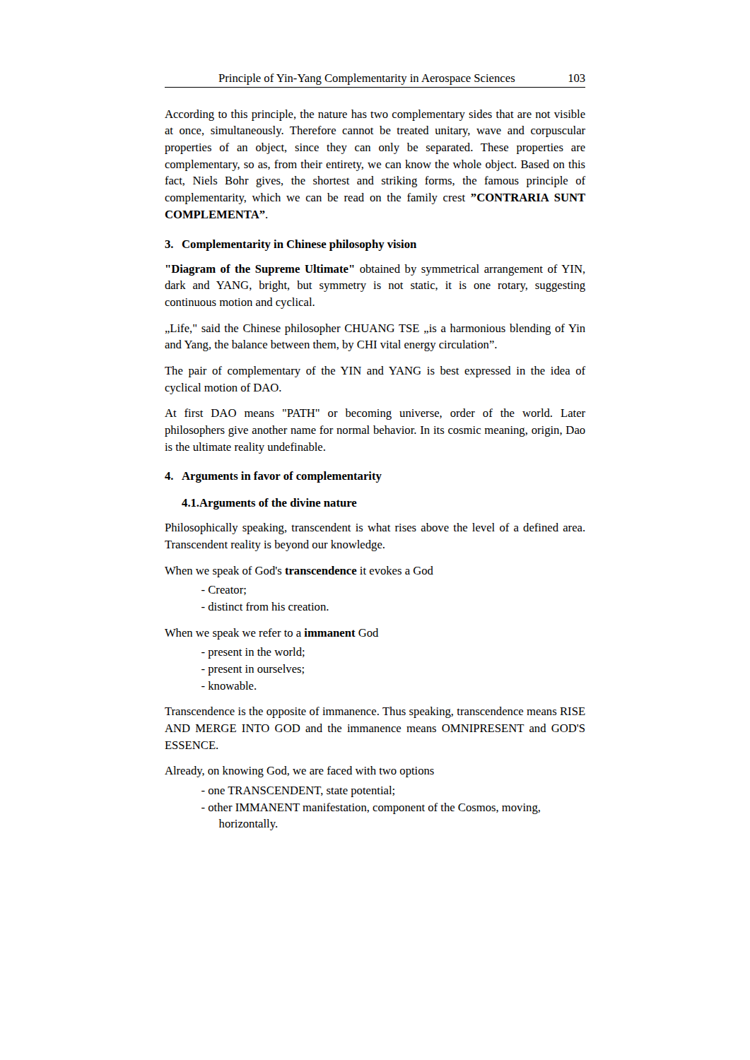Principle of Yin-Yang Complementarity in Aerospace Sciences
103
According to this principle, the nature has two complementary sides that are not visible at once, simultaneously. Therefore cannot be treated unitary, wave and corpuscular properties of an object, since they can only be separated. These properties are complementary, so as, from their entirety, we can know the whole object. Based on this fact, Niels Bohr gives, the shortest and striking forms, the famous principle of complementarity, which we can be read on the family crest ”CONTRARIA SUNT COMPLEMENTA”.
3. Complementarity in Chinese philosophy vision
"Diagram of the Supreme Ultimate" obtained by symmetrical arrangement of YIN, dark and YANG, bright, but symmetry is not static, it is one rotary, suggesting continuous motion and cyclical.
„Life," said the Chinese philosopher CHUANG TSE „is a harmonious blending of Yin and Yang, the balance between them, by CHI vital energy circulation”.
The pair of complementary of the YIN and YANG is best expressed in the idea of cyclical motion of DAO.
At first DAO means "PATH" or becoming universe, order of the world. Later philosophers give another name for normal behavior. In its cosmic meaning, origin, Dao is the ultimate reality undefinable.
4. Arguments in favor of complementarity
4.1.Arguments of the divine nature
Philosophically speaking, transcendent is what rises above the level of a defined area. Transcendent reality is beyond our knowledge.
When we speak of God's transcendence it evokes a God
- Creator;
- distinct from his creation.
When we speak we refer to a immanent God
- present in the world;
- present in ourselves;
- knowable.
Transcendence is the opposite of immanence. Thus speaking, transcendence means RISE AND MERGE INTO GOD and the immanence means OMNIPRESENT and GOD'S ESSENCE.
Already, on knowing God, we are faced with two options
- one TRANSCENDENT, state potential;
- other IMMANENT manifestation, component of the Cosmos, moving, horizontally.